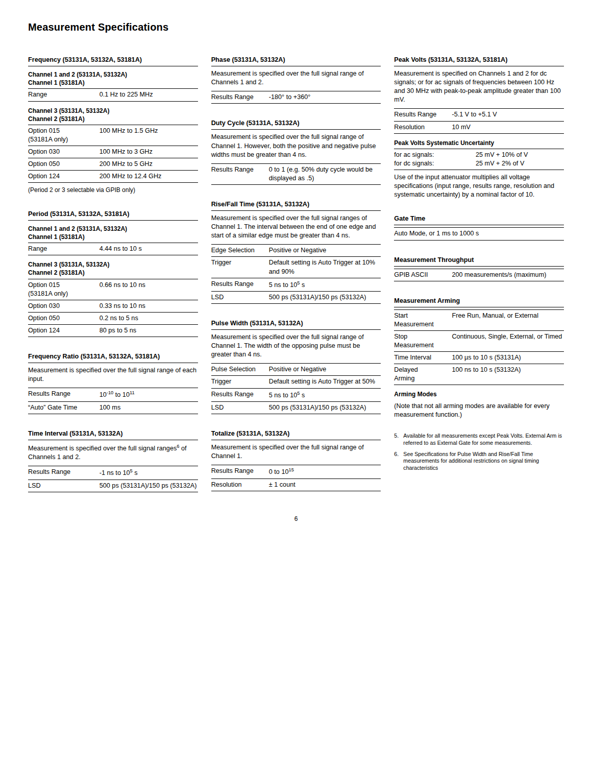Measurement Specifications
Frequency (53131A, 53132A, 53181A)
Channel 1 and 2 (53131A, 53132A)
Channel 1 (53181A)
| Range | 0.1 Hz to 225 MHz |
Channel 3 (53131A, 53132A)
Channel 2 (53181A)
| Option 015 (53181A only) | 100 MHz to 1.5 GHz |
| Option 030 | 100 MHz to 3 GHz |
| Option 050 | 200 MHz to 5 GHz |
| Option 124 | 200 MHz to 12.4 GHz |
(Period 2 or 3 selectable via GPIB only)
Period (53131A, 53132A, 53181A)
Channel 1 and 2 (53131A, 53132A)
Channel 1 (53181A)
| Range | 4.44 ns to 10 s |
Channel 3 (53131A, 53132A)
Channel 2 (53181A)
| Option 015 (53181A only) | 0.66 ns to 10 ns |
| Option 030 | 0.33 ns to 10 ns |
| Option 050 | 0.2 ns to 5 ns |
| Option 124 | 80 ps to 5 ns |
Frequency Ratio (53131A, 53132A, 53181A)
Measurement is specified over the full signal range of each input.
| Results Range | 10 -10 to 10 11 |
| “Auto” Gate Time | 100 ms |
Time Interval (53131A, 53132A)
Measurement is specified over the full signal ranges6 of Channels 1 and 2.
| Results Range | -1 ns to 10 5 s |
| LSD | 500 ps (53131A)/150 ps (53132A) |
Phase (53131A, 53132A)
Measurement is specified over the full signal range of Channels 1 and 2.
| Results Range | -180° to +360° |
Duty Cycle (53131A, 53132A)
Measurement is specified over the full signal range of Channel 1. However, both the positive and negative pulse widths must be greater than 4 ns.
| Results Range | 0 to 1 (e.g. 50% duty cycle would be displayed as .5) |
Rise/Fall Time (53131A, 53132A)
Measurement is specified over the full signal ranges of Channel 1. The interval between the end of one edge and start of a similar edge must be greater than 4 ns.
| Edge Selection | Positive or Negative |
| Trigger | Default setting is Auto Trigger at 10% and 90% |
| Results Range | 5 ns to 10 5 s |
| LSD | 500 ps (53131A)/150 ps (53132A) |
Pulse Width (53131A, 53132A)
Measurement is specified over the full signal range of Channel 1. The width of the opposing pulse must be greater than 4 ns.
| Pulse Selection | Positive or Negative |
| Trigger | Default setting is Auto Trigger at 50% |
| Results Range | 5 ns to 10 5 s |
| LSD | 500 ps (53131A)/150 ps (53132A) |
Totalize (53131A, 53132A)
Measurement is specified over the full signal range of Channel 1.
| Results Range | 0 to 10 15 |
| Resolution | ± 1 count |
Peak Volts (53131A, 53132A, 53181A)
Measurement is specified on Channels 1 and 2 for dc signals; or for ac signals of frequencies between 100 Hz and 30 MHz with peak-to-peak amplitude greater than 100 mV.
| Results Range | -5.1 V to +5.1 V |
| Resolution | 10 mV |
Peak Volts Systematic Uncertainty
| for ac signals: for dc signals: | 25 mV + 10% of V 25 mV + 2% of V |
Use of the input attenuator multiplies all voltage specifications (input range, results range, resolution and systematic uncertainty) by a nominal factor of 10.
Gate Time
| Auto Mode, or 1 ms to 1000 s |
Measurement Throughput
| GPIB ASCII | 200 measurements/s (maximum) |
Measurement Arming
| Start Measurement | Free Run, Manual, or External |
| Stop Measurement | Continuous, Single, External, or Timed |
| Time Interval | 100 µs to 10 s (53131A) |
| Delayed Arming | 100 ns to 10 s (53132A) |
Arming Modes
(Note that not all arming modes are available for every measurement function.)
Available for all measurements except Peak Volts. External Arm is referred to as External Gate for some measurements.
See Specifications for Pulse Width and Rise/Fall Time measurements for additional restrictions on signal timing characteristics
6